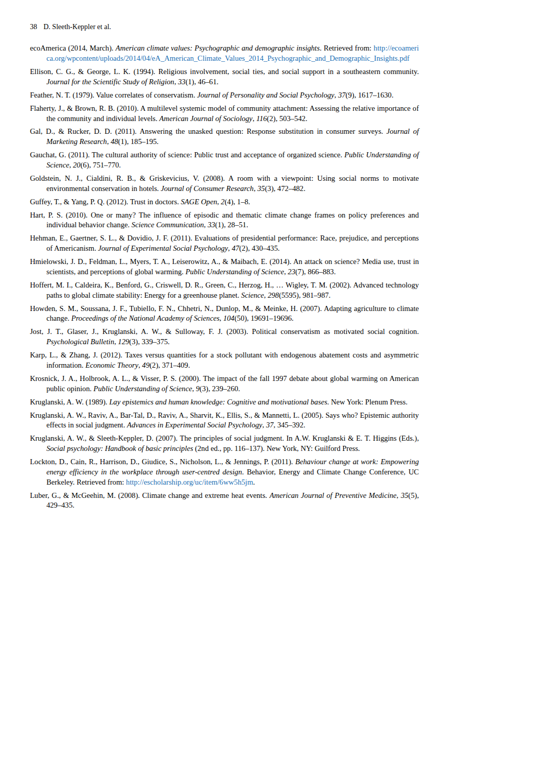38 D. Sleeth-Keppler et al.
ecoAmerica (2014, March). American climate values: Psychographic and demographic insights. Retrieved from: http://ecoamerica.org/wpcontent/uploads/2014/04/eA_American_Climate_Values_2014_Psychographic_and_Demographic_Insights.pdf
Ellison, C. G., & George, L. K. (1994). Religious involvement, social ties, and social support in a southeastern community. Journal for the Scientific Study of Religion, 33(1), 46–61.
Feather, N. T. (1979). Value correlates of conservatism. Journal of Personality and Social Psychology, 37(9), 1617–1630.
Flaherty, J., & Brown, R. B. (2010). A multilevel systemic model of community attachment: Assessing the relative importance of the community and individual levels. American Journal of Sociology, 116(2), 503–542.
Gal, D., & Rucker, D. D. (2011). Answering the unasked question: Response substitution in consumer surveys. Journal of Marketing Research, 48(1), 185–195.
Gauchat, G. (2011). The cultural authority of science: Public trust and acceptance of organized science. Public Understanding of Science, 20(6), 751–770.
Goldstein, N. J., Cialdini, R. B., & Griskevicius, V. (2008). A room with a viewpoint: Using social norms to motivate environmental conservation in hotels. Journal of Consumer Research, 35(3), 472–482.
Guffey, T., & Yang, P. Q. (2012). Trust in doctors. SAGE Open, 2(4), 1–8.
Hart, P. S. (2010). One or many? The influence of episodic and thematic climate change frames on policy preferences and individual behavior change. Science Communication, 33(1), 28–51.
Hehman, E., Gaertner, S. L., & Dovidio, J. F. (2011). Evaluations of presidential performance: Race, prejudice, and perceptions of Americanism. Journal of Experimental Social Psychology, 47(2), 430–435.
Hmielowski, J. D., Feldman, L., Myers, T. A., Leiserowitz, A., & Maibach, E. (2014). An attack on science? Media use, trust in scientists, and perceptions of global warming. Public Understanding of Science, 23(7), 866–883.
Hoffert, M. I., Caldeira, K., Benford, G., Criswell, D. R., Green, C., Herzog, H., … Wigley, T. M. (2002). Advanced technology paths to global climate stability: Energy for a greenhouse planet. Science, 298(5595), 981–987.
Howden, S. M., Soussana, J. F., Tubiello, F. N., Chhetri, N., Dunlop, M., & Meinke, H. (2007). Adapting agriculture to climate change. Proceedings of the National Academy of Sciences, 104(50), 19691–19696.
Jost, J. T., Glaser, J., Kruglanski, A. W., & Sulloway, F. J. (2003). Political conservatism as motivated social cognition. Psychological Bulletin, 129(3), 339–375.
Karp, L., & Zhang, J. (2012). Taxes versus quantities for a stock pollutant with endogenous abatement costs and asymmetric information. Economic Theory, 49(2), 371–409.
Krosnick, J. A., Holbrook, A. L., & Visser, P. S. (2000). The impact of the fall 1997 debate about global warming on American public opinion. Public Understanding of Science, 9(3), 239–260.
Kruglanski, A. W. (1989). Lay epistemics and human knowledge: Cognitive and motivational bases. New York: Plenum Press.
Kruglanski, A. W., Raviv, A., Bar-Tal, D., Raviv, A., Sharvit, K., Ellis, S., & Mannetti, L. (2005). Says who? Epistemic authority effects in social judgment. Advances in Experimental Social Psychology, 37, 345–392.
Kruglanski, A. W., & Sleeth-Keppler, D. (2007). The principles of social judgment. In A.W. Kruglanski & E. T. Higgins (Eds.), Social psychology: Handbook of basic principles (2nd ed., pp. 116–137). New York, NY: Guilford Press.
Lockton, D., Cain, R., Harrison, D., Giudice, S., Nicholson, L., & Jennings, P. (2011). Behaviour change at work: Empowering energy efficiency in the workplace through user-centred design. Behavior, Energy and Climate Change Conference, UC Berkeley. Retrieved from: http://escholarship.org/uc/item/6ww5h5jm.
Luber, G., & McGeehin, M. (2008). Climate change and extreme heat events. American Journal of Preventive Medicine, 35(5), 429–435.